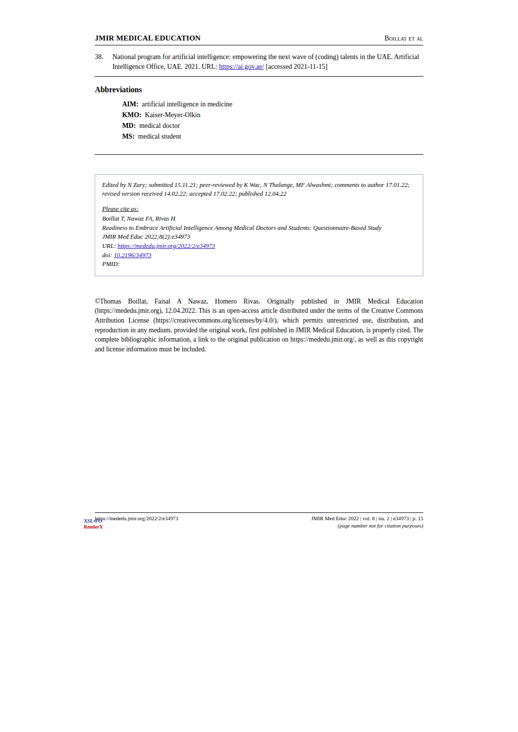JMIR Medical Education
Boillat et al
38.
National program for artificial intelligence: empowering the next wave of (coding) talents in the UAE. Artificial Intelligence Office, UAE. 2021. URL: https://ai.gov.ae/ [accessed 2021-11-15]
Abbreviations
AIM: artificial intelligence in medicine
KMO: Kaiser-Meyer-Olkin
MD: medical doctor
MS: medical student
Edited by N Zary; submitted 15.11.21; peer-reviewed by K Wac, N Thalange, MF Alwashmi; comments to author 17.01.22; revised version received 14.02.22; accepted 17.02.22; published 12.04.22
Please cite as:
Boillat T, Nawaz FA, Rivas H
Readiness to Embrace Artificial Intelligence Among Medical Doctors and Students: Questionnaire-Based Study
JMIR Med Educ 2022;8(2):e34973
URL: https://mededu.jmir.org/2022/2/e34973
doi: 10.2196/34973
PMID:
©Thomas Boillat, Faisal A Nawaz, Homero Rivas. Originally published in JMIR Medical Education (https://mededu.jmir.org), 12.04.2022. This is an open-access article distributed under the terms of the Creative Commons Attribution License (https://creativecommons.org/licenses/by/4.0/), which permits unrestricted use, distribution, and reproduction in any medium, provided the original work, first published in JMIR Medical Education, is properly cited. The complete bibliographic information, a link to the original publication on https://mededu.jmir.org/, as well as this copyright and license information must be included.
https://mededu.jmir.org/2022/2/e34973
JMIR Med Educ 2022 | vol. 8 | iss. 2 | e34973 | p. 15
(page number not for citation purposes)
XSL•FO
RenderX